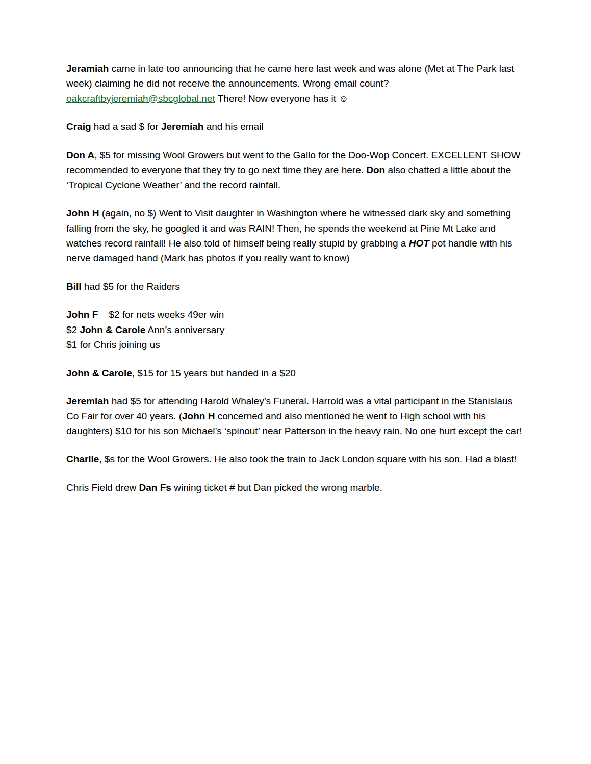Jeramiah came in late too announcing that he came here last week and was alone (Met at The Park last week) claiming he did not receive the announcements. Wrong email count? oakcraftbyjeremiah@sbcglobal.net There! Now everyone has it ☺
Craig had a sad $ for Jeremiah and his email
Don A, $5 for missing Wool Growers but went to the Gallo for the Doo-Wop Concert. EXCELLENT SHOW recommended to everyone that they try to go next time they are here. Don also chatted a little about the ‘Tropical Cyclone Weather’ and the record rainfall.
John H (again, no $) Went to Visit daughter in Washington where he witnessed dark sky and something falling from the sky, he googled it and was RAIN! Then, he spends the weekend at Pine Mt Lake and watches record rainfall! He also told of himself being really stupid by grabbing a HOT pot handle with his nerve damaged hand (Mark has photos if you really want to know)
Bill had $5 for the Raiders
John F $2 for nets weeks 49er win $2 John & Carole Ann’s anniversary $1 for Chris joining us
John & Carole, $15 for 15 years but handed in a $20
Jeremiah had $5 for attending Harold Whaley’s Funeral. Harrold was a vital participant in the Stanislaus Co Fair for over 40 years. (John H concerned and also mentioned he went to High school with his daughters) $10 for his son Michael’s ‘spinout’ near Patterson in the heavy rain. No one hurt except the car!
Charlie, $s for the Wool Growers. He also took the train to Jack London square with his son. Had a blast!
Chris Field drew Dan Fs wining ticket # but Dan picked the wrong marble.